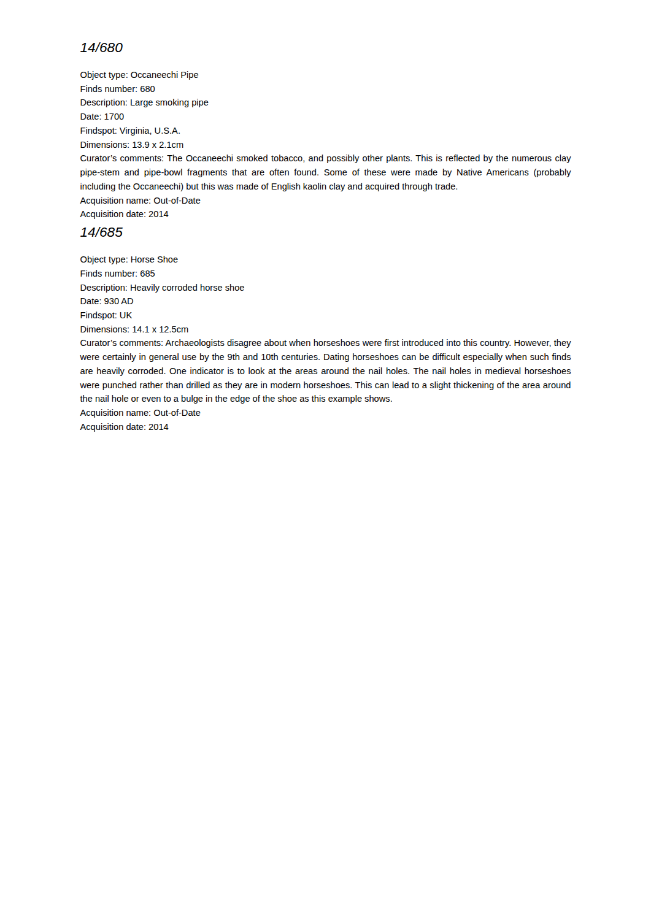14/680
Object type: Occaneechi Pipe
Finds number: 680
Description: Large smoking pipe
Date: 1700
Findspot: Virginia, U.S.A.
Dimensions: 13.9 x 2.1cm
Curator’s comments: The Occaneechi smoked tobacco, and possibly other plants. This is reflected by the numerous clay pipe-stem and pipe-bowl fragments that are often found. Some of these were made by Native Americans (probably including the Occaneechi) but this was made of English kaolin clay and acquired through trade.
Acquisition name: Out-of-Date
Acquisition date: 2014
14/685
Object type: Horse Shoe
Finds number: 685
Description: Heavily corroded horse shoe
Date: 930 AD
Findspot: UK
Dimensions: 14.1 x 12.5cm
Curator’s comments: Archaeologists disagree about when horseshoes were first introduced into this country. However, they were certainly in general use by the 9th and 10th centuries. Dating horseshoes can be difficult especially when such finds are heavily corroded. One indicator is to look at the areas around the nail holes. The nail holes in medieval horseshoes were punched rather than drilled as they are in modern horseshoes. This can lead to a slight thickening of the area around the nail hole or even to a bulge in the edge of the shoe as this example shows.
Acquisition name: Out-of-Date
Acquisition date: 2014